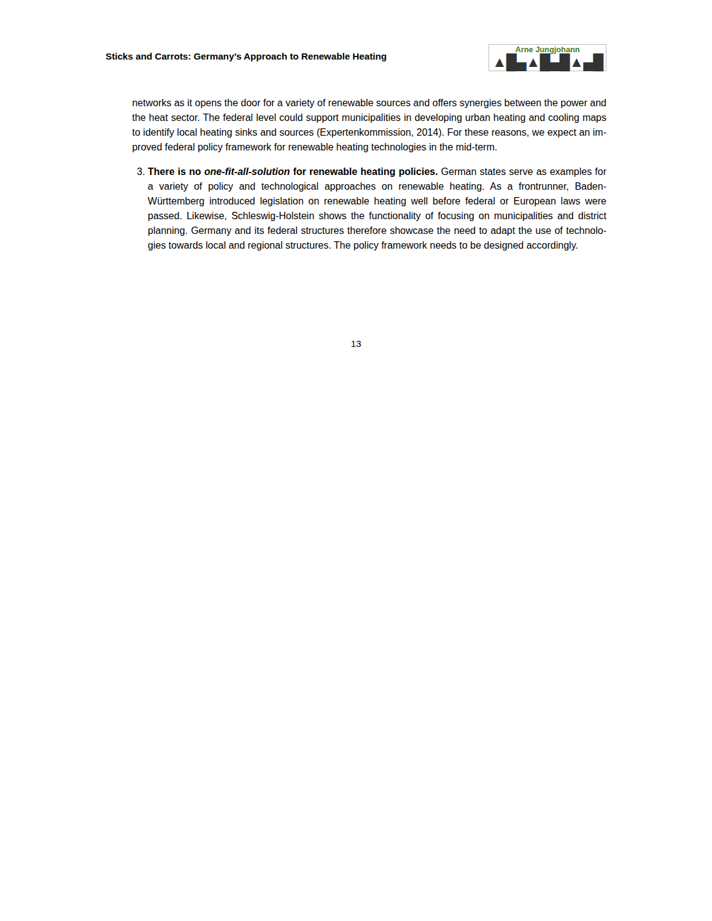Sticks and Carrots: Germany’s Approach to Renewable Heating
Arne Jungjohann ▲█▄▲█▄█▲▄█
networks as it opens the door for a variety of renewable sources and offers synergies between the power and the heat sector. The federal level could support municipalities in developing urban heating and cooling maps to identify local heating sinks and sources (Expertenkommission, 2014). For these reasons, we expect an improved federal policy framework for renewable heating technologies in the mid-term.
There is no one-fit-all-solution for renewable heating policies. German states serve as examples for a variety of policy and technological approaches on renewable heating. As a frontrunner, Baden-Württemberg introduced legislation on renewable heating well before federal or European laws were passed. Likewise, Schleswig-Holstein shows the functionality of focusing on municipalities and district planning. Germany and its federal structures therefore showcase the need to adapt the use of technologies towards local and regional structures. The policy framework needs to be designed accordingly.
13